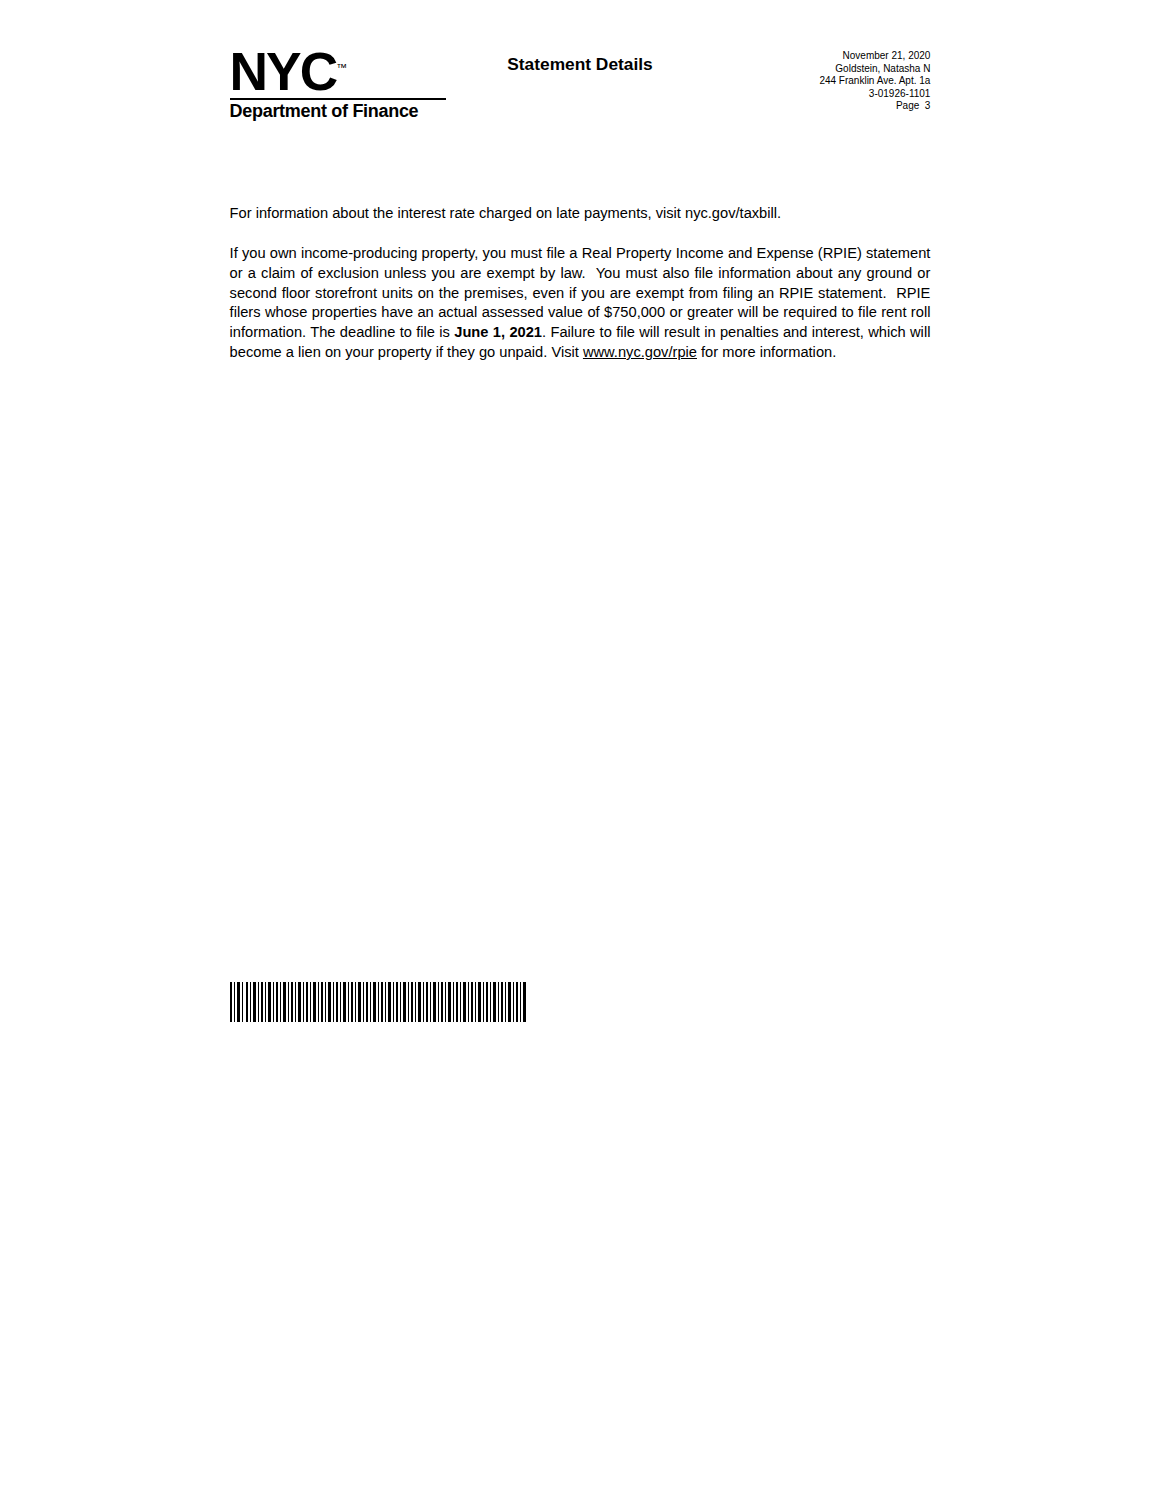NYC™ Department of Finance
Statement Details
November 21, 2020
Goldstein, Natasha N
244 Franklin Ave. Apt. 1a
3-01926-1101
Page 3
For information about the interest rate charged on late payments, visit nyc.gov/taxbill.
If you own income-producing property, you must file a Real Property Income and Expense (RPIE) statement or a claim of exclusion unless you are exempt by law. You must also file information about any ground or second floor storefront units on the premises, even if you are exempt from filing an RPIE statement. RPIE filers whose properties have an actual assessed value of $750,000 or greater will be required to file rent roll information. The deadline to file is June 1, 2021. Failure to file will result in penalties and interest, which will become a lien on your property if they go unpaid. Visit www.nyc.gov/rpie for more information.